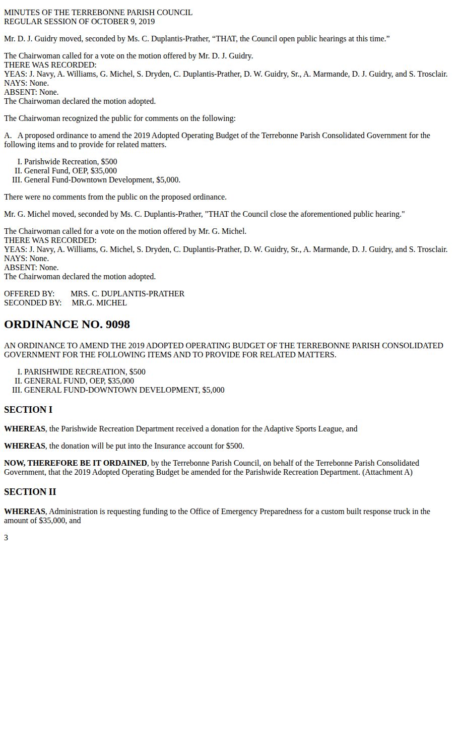MINUTES OF THE TERREBONNE PARISH COUNCIL
REGULAR SESSION OF OCTOBER 9, 2019
Mr. D. J. Guidry moved, seconded by Ms. C. Duplantis-Prather, “THAT, the Council open public hearings at this time.”
The Chairwoman called for a vote on the motion offered by Mr. D. J. Guidry.
THERE WAS RECORDED:
YEAS: J. Navy, A. Williams, G. Michel, S. Dryden, C. Duplantis-Prather, D. W. Guidry, Sr., A. Marmande, D. J. Guidry, and S. Trosclair.
NAYS: None.
ABSENT: None.
The Chairwoman declared the motion adopted.
The Chairwoman recognized the public for comments on the following:
A. A proposed ordinance to amend the 2019 Adopted Operating Budget of the Terrebonne Parish Consolidated Government for the following items and to provide for related matters.
Parishwide Recreation, $500
General Fund, OEP, $35,000
General Fund-Downtown Development, $5,000.
There were no comments from the public on the proposed ordinance.
Mr. G. Michel moved, seconded by Ms. C. Duplantis-Prather, "THAT the Council close the aforementioned public hearing."
The Chairwoman called for a vote on the motion offered by Mr. G. Michel.
THERE WAS RECORDED:
YEAS: J. Navy, A. Williams, G. Michel, S. Dryden, C. Duplantis-Prather, D. W. Guidry, Sr., A. Marmande, D. J. Guidry, and S. Trosclair.
NAYS: None.
ABSENT: None.
The Chairwoman declared the motion adopted.
OFFERED BY: MRS. C. DUPLANTIS-PRATHER
SECONDED BY: MR.G. MICHEL
ORDINANCE NO. 9098
AN ORDINANCE TO AMEND THE 2019 ADOPTED OPERATING BUDGET OF THE TERREBONNE PARISH CONSOLIDATED GOVERNMENT FOR THE FOLLOWING ITEMS AND TO PROVIDE FOR RELATED MATTERS.
PARISHWIDE RECREATION, $500
GENERAL FUND, OEP, $35,000
GENERAL FUND-DOWNTOWN DEVELOPMENT, $5,000
SECTION I
WHEREAS, the Parishwide Recreation Department received a donation for the Adaptive Sports League, and
WHEREAS, the donation will be put into the Insurance account for $500.
NOW, THEREFORE BE IT ORDAINED, by the Terrebonne Parish Council, on behalf of the Terrebonne Parish Consolidated Government, that the 2019 Adopted Operating Budget be amended for the Parishwide Recreation Department. (Attachment A)
SECTION II
WHEREAS, Administration is requesting funding to the Office of Emergency Preparedness for a custom built response truck in the amount of $35,000, and
3